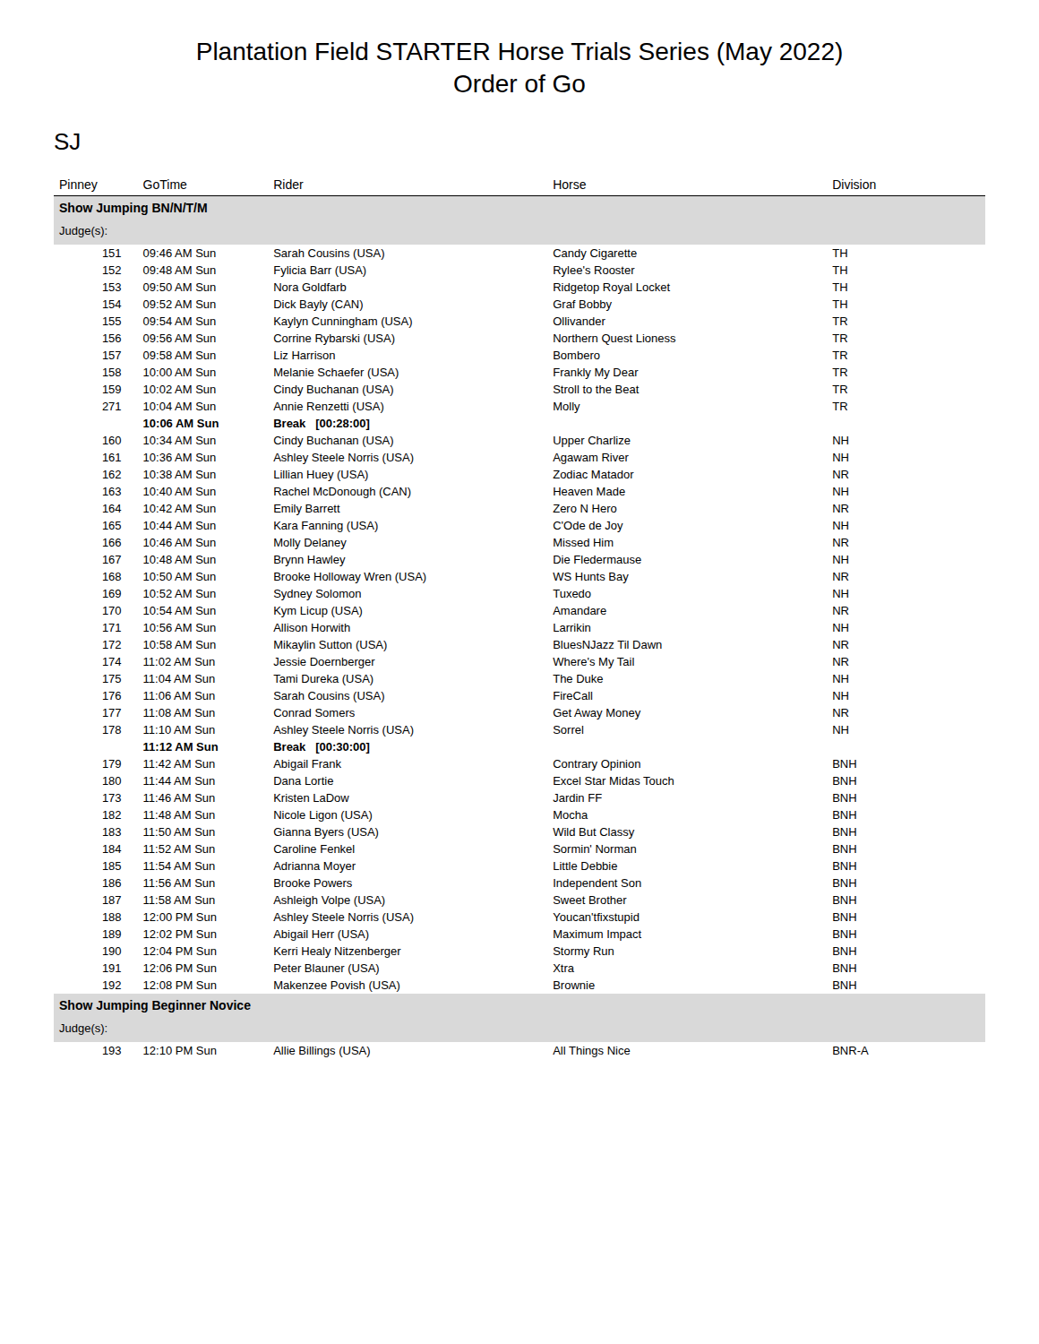Plantation Field STARTER Horse Trials Series (May 2022)
Order of Go
SJ
| Pinney | GoTime | Rider | Horse | Division |
| --- | --- | --- | --- | --- |
| Show Jumping BN/N/T/M |
| Judge(s): |
| 151 | 09:46 AM Sun | Sarah Cousins (USA) | Candy Cigarette | TH |
| 152 | 09:48 AM Sun | Fylicia Barr (USA) | Rylee's Rooster | TH |
| 153 | 09:50 AM Sun | Nora Goldfarb | Ridgetop Royal Locket | TH |
| 154 | 09:52 AM Sun | Dick Bayly (CAN) | Graf Bobby | TH |
| 155 | 09:54 AM Sun | Kaylyn Cunningham (USA) | Ollivander | TR |
| 156 | 09:56 AM Sun | Corrine Rybarski (USA) | Northern Quest Lioness | TR |
| 157 | 09:58 AM Sun | Liz Harrison | Bombero | TR |
| 158 | 10:00 AM Sun | Melanie Schaefer (USA) | Frankly My Dear | TR |
| 159 | 10:02 AM Sun | Cindy Buchanan (USA) | Stroll to the Beat | TR |
| 271 | 10:04 AM Sun | Annie Renzetti (USA) | Molly | TR |
| | 10:06 AM Sun | Break [00:28:00] | | |
| 160 | 10:34 AM Sun | Cindy Buchanan (USA) | Upper Charlize | NH |
| 161 | 10:36 AM Sun | Ashley Steele Norris (USA) | Agawam River | NH |
| 162 | 10:38 AM Sun | Lillian Huey (USA) | Zodiac Matador | NR |
| 163 | 10:40 AM Sun | Rachel McDonough (CAN) | Heaven Made | NH |
| 164 | 10:42 AM Sun | Emily Barrett | Zero N Hero | NR |
| 165 | 10:44 AM Sun | Kara Fanning (USA) | C'Ode de Joy | NH |
| 166 | 10:46 AM Sun | Molly Delaney | Missed Him | NR |
| 167 | 10:48 AM Sun | Brynn Hawley | Die Fledermause | NH |
| 168 | 10:50 AM Sun | Brooke Holloway Wren (USA) | WS Hunts Bay | NR |
| 169 | 10:52 AM Sun | Sydney Solomon | Tuxedo | NH |
| 170 | 10:54 AM Sun | Kym Licup (USA) | Amandare | NR |
| 171 | 10:56 AM Sun | Allison Horwith | Larrikin | NH |
| 172 | 10:58 AM Sun | Mikaylin Sutton (USA) | BluesNJazz Til Dawn | NR |
| 174 | 11:02 AM Sun | Jessie Doernberger | Where's My Tail | NR |
| 175 | 11:04 AM Sun | Tami Dureka (USA) | The Duke | NH |
| 176 | 11:06 AM Sun | Sarah Cousins (USA) | FireCall | NH |
| 177 | 11:08 AM Sun | Conrad Somers | Get Away Money | NR |
| 178 | 11:10 AM Sun | Ashley Steele Norris (USA) | Sorrel | NH |
| | 11:12 AM Sun | Break [00:30:00] | | |
| 179 | 11:42 AM Sun | Abigail Frank | Contrary Opinion | BNH |
| 180 | 11:44 AM Sun | Dana Lortie | Excel Star Midas Touch | BNH |
| 173 | 11:46 AM Sun | Kristen LaDow | Jardin FF | BNH |
| 182 | 11:48 AM Sun | Nicole Ligon (USA) | Mocha | BNH |
| 183 | 11:50 AM Sun | Gianna Byers (USA) | Wild But Classy | BNH |
| 184 | 11:52 AM Sun | Caroline Fenkel | Sormin' Norman | BNH |
| 185 | 11:54 AM Sun | Adrianna Moyer | Little Debbie | BNH |
| 186 | 11:56 AM Sun | Brooke Powers | Independent Son | BNH |
| 187 | 11:58 AM Sun | Ashleigh Volpe (USA) | Sweet Brother | BNH |
| 188 | 12:00 PM Sun | Ashley Steele Norris (USA) | Youcan'tfixstupid | BNH |
| 189 | 12:02 PM Sun | Abigail Herr (USA) | Maximum Impact | BNH |
| 190 | 12:04 PM Sun | Kerri Healy Nitzenberger | Stormy Run | BNH |
| 191 | 12:06 PM Sun | Peter Blauner (USA) | Xtra | BNH |
| 192 | 12:08 PM Sun | Makenzee Povish (USA) | Brownie | BNH |
| Show Jumping Beginner Novice |
| Judge(s): |
| 193 | 12:10 PM Sun | Allie Billings (USA) | All Things Nice | BNR-A |